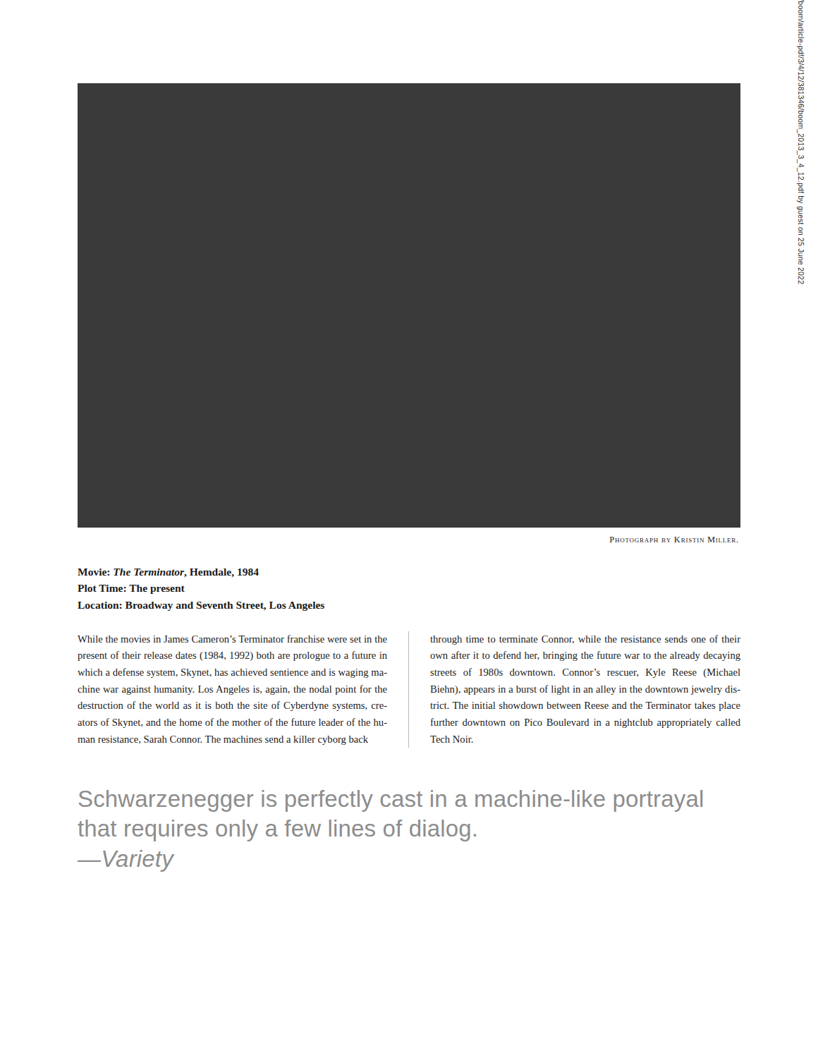Downloaded from http://online.ucpress.edu/boom/article-pdf/3/4/12/381346/boom_2013_3_4_12.pdf by guest on 25 June 2022
Photograph by Kristin Miller.
Movie: The Terminator, Hemdale, 1984
Plot Time: The present
Location: Broadway and Seventh Street, Los Angeles
While the movies in James Cameron’s Terminator franchise were set in the present of their release dates (1984, 1992) both are prologue to a future in which a defense system, Skynet, has achieved sentience and is waging machine war against humanity. Los Angeles is, again, the nodal point for the destruction of the world as it is both the site of Cyberdyne systems, creators of Skynet, and the home of the mother of the future leader of the human resistance, Sarah Connor. The machines send a killer cyborg back
through time to terminate Connor, while the resistance sends one of their own after it to defend her, bringing the future war to the already decaying streets of 1980s downtown. Connor’s rescuer, Kyle Reese (Michael Biehn), appears in a burst of light in an alley in the downtown jewelry district. The initial showdown between Reese and the Terminator takes place further downtown on Pico Boulevard in a nightclub appropriately called Tech Noir.
Schwarzenegger is perfectly cast in a machine-like portrayal that requires only a few lines of dialog. —Variety